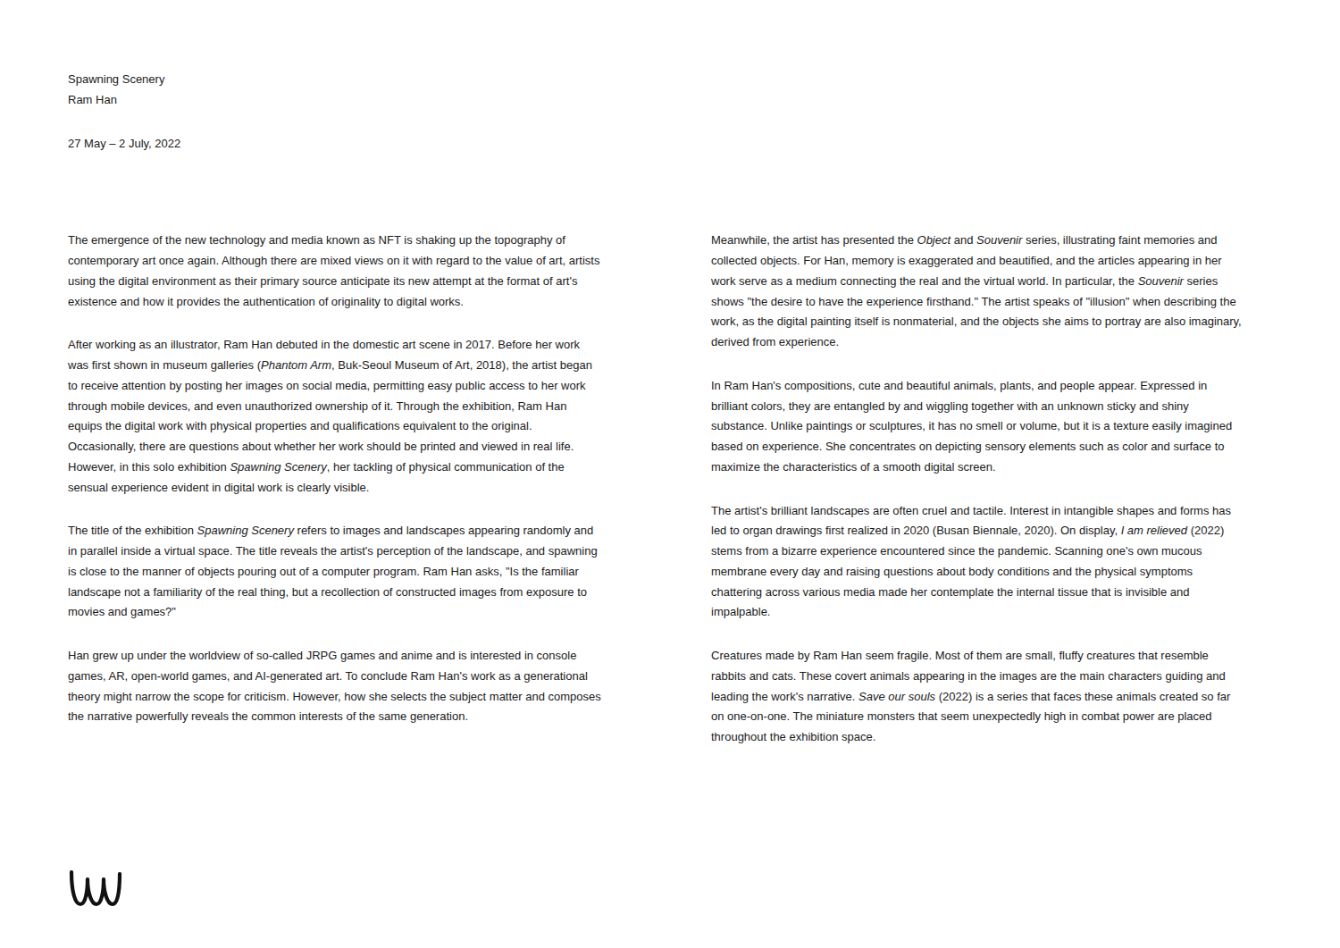Spawning Scenery
Ram Han
27 May – 2 July, 2022
The emergence of the new technology and media known as NFT is shaking up the topography of contemporary art once again. Although there are mixed views on it with regard to the value of art, artists using the digital environment as their primary source anticipate its new attempt at the format of art's existence and how it provides the authentication of originality to digital works.
After working as an illustrator, Ram Han debuted in the domestic art scene in 2017. Before her work was first shown in museum galleries (Phantom Arm, Buk-Seoul Museum of Art, 2018), the artist began to receive attention by posting her images on social media, permitting easy public access to her work through mobile devices, and even unauthorized ownership of it. Through the exhibition, Ram Han equips the digital work with physical properties and qualifications equivalent to the original. Occasionally, there are questions about whether her work should be printed and viewed in real life. However, in this solo exhibition Spawning Scenery, her tackling of physical communication of the sensual experience evident in digital work is clearly visible.
The title of the exhibition Spawning Scenery refers to images and landscapes appearing randomly and in parallel inside a virtual space. The title reveals the artist's perception of the landscape, and spawning is close to the manner of objects pouring out of a computer program. Ram Han asks, "Is the familiar landscape not a familiarity of the real thing, but a recollection of constructed images from exposure to movies and games?"
Han grew up under the worldview of so-called JRPG games and anime and is interested in console games, AR, open-world games, and AI-generated art. To conclude Ram Han's work as a generational theory might narrow the scope for criticism. However, how she selects the subject matter and composes the narrative powerfully reveals the common interests of the same generation.
Meanwhile, the artist has presented the Object and Souvenir series, illustrating faint memories and collected objects. For Han, memory is exaggerated and beautified, and the articles appearing in her work serve as a medium connecting the real and the virtual world. In particular, the Souvenir series shows "the desire to have the experience firsthand." The artist speaks of "illusion" when describing the work, as the digital painting itself is nonmaterial, and the objects she aims to portray are also imaginary, derived from experience.
In Ram Han's compositions, cute and beautiful animals, plants, and people appear. Expressed in brilliant colors, they are entangled by and wiggling together with an unknown sticky and shiny substance. Unlike paintings or sculptures, it has no smell or volume, but it is a texture easily imagined based on experience. She concentrates on depicting sensory elements such as color and surface to maximize the characteristics of a smooth digital screen.
The artist's brilliant landscapes are often cruel and tactile. Interest in intangible shapes and forms has led to organ drawings first realized in 2020 (Busan Biennale, 2020). On display, I am relieved (2022) stems from a bizarre experience encountered since the pandemic. Scanning one's own mucous membrane every day and raising questions about body conditions and the physical symptoms chattering across various media made her contemplate the internal tissue that is invisible and impalpable.
Creatures made by Ram Han seem fragile. Most of them are small, fluffy creatures that resemble rabbits and cats. These covert animals appearing in the images are the main characters guiding and leading the work's narrative. Save our souls (2022) is a series that faces these animals created so far on one-on-one. The miniature monsters that seem unexpectedly high in combat power are placed throughout the exhibition space.